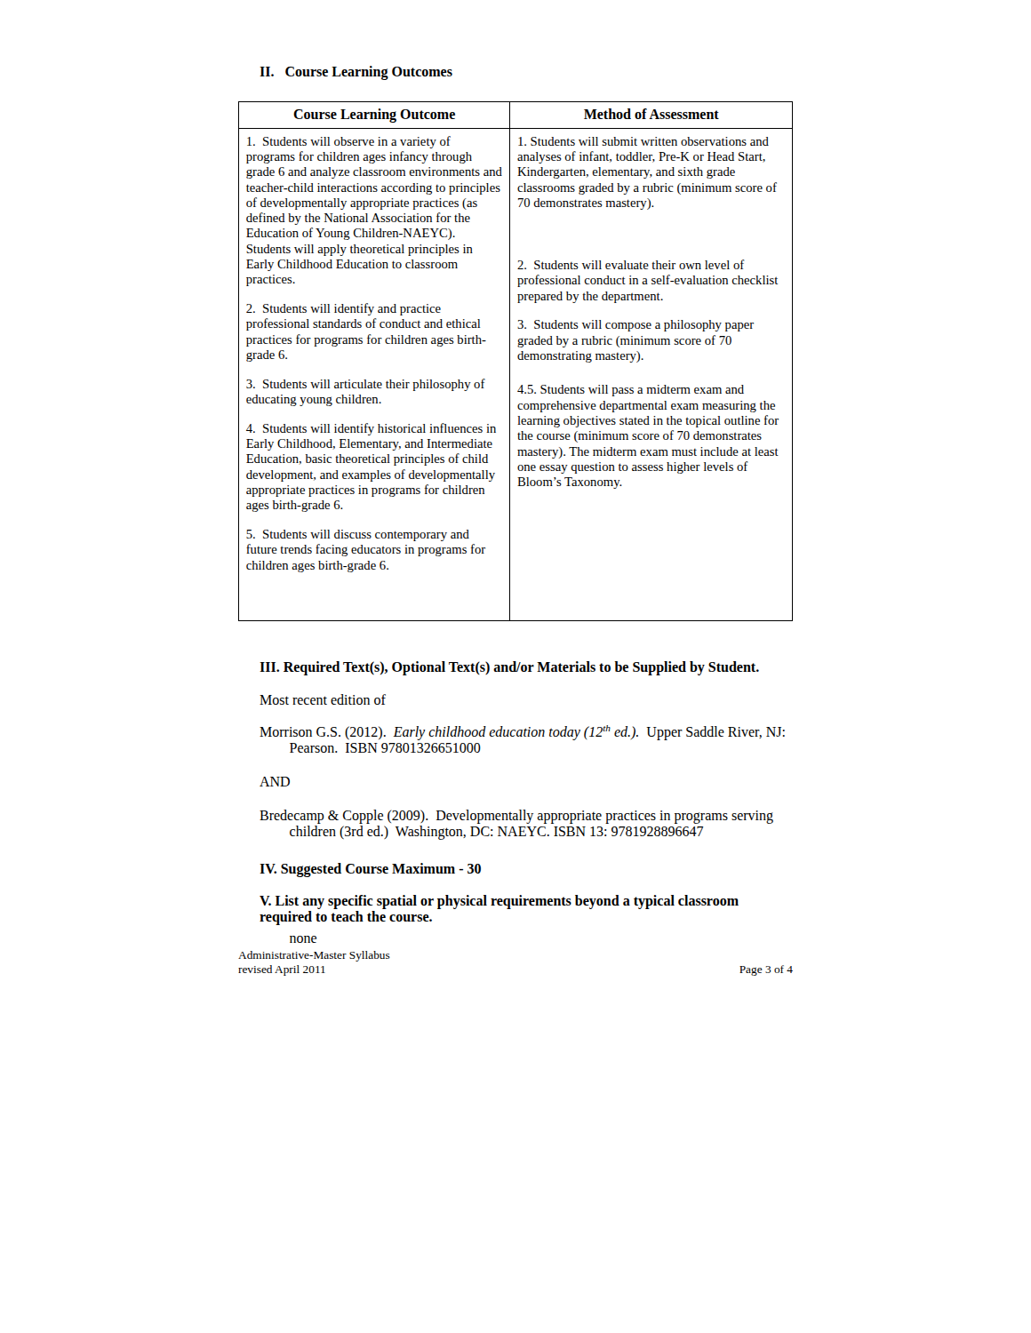II. Course Learning Outcomes
| Course Learning Outcome | Method of Assessment |
| --- | --- |
| 1. Students will observe in a variety of programs for children ages infancy through grade 6 and analyze classroom environments and teacher-child interactions according to principles of developmentally appropriate practices (as defined by the National Association for the Education of Young Children-NAEYC). Students will apply theoretical principles in Early Childhood Education to classroom practices. 2. Students will identify and practice professional standards of conduct and ethical practices for programs for children ages birth-grade 6. 3. Students will articulate their philosophy of educating young children. 4. Students will identify historical influences in Early Childhood, Elementary, and Intermediate Education, basic theoretical principles of child development, and examples of developmentally appropriate practices in programs for children ages birth-grade 6. 5. Students will discuss contemporary and future trends facing educators in programs for children ages birth-grade 6. | 1. Students will submit written observations and analyses of infant, toddler, Pre-K or Head Start, Kindergarten, elementary, and sixth grade classrooms graded by a rubric (minimum score of 70 demonstrates mastery). 2. Students will evaluate their own level of professional conduct in a self-evaluation checklist prepared by the department. 3. Students will compose a philosophy paper graded by a rubric (minimum score of 70 demonstrating mastery). 4.5. Students will pass a midterm exam and comprehensive departmental exam measuring the learning objectives stated in the topical outline for the course (minimum score of 70 demonstrates mastery). The midterm exam must include at least one essay question to assess higher levels of Bloom’s Taxonomy. |
III. Required Text(s), Optional Text(s) and/or Materials to be Supplied by Student.
Most recent edition of
Morrison G.S. (2012). Early childhood education today (12th ed.). Upper Saddle River, NJ: Pearson. ISBN 97801326651000
AND
Bredecamp & Copple (2009). Developmentally appropriate practices in programs serving children (3rd ed.) Washington, DC: NAEYC. ISBN 13: 9781928896647
IV. Suggested Course Maximum - 30
V. List any specific spatial or physical requirements beyond a typical classroom required to teach the course.
none
Administrative-Master Syllabus
revised April 2011
Page 3 of 4